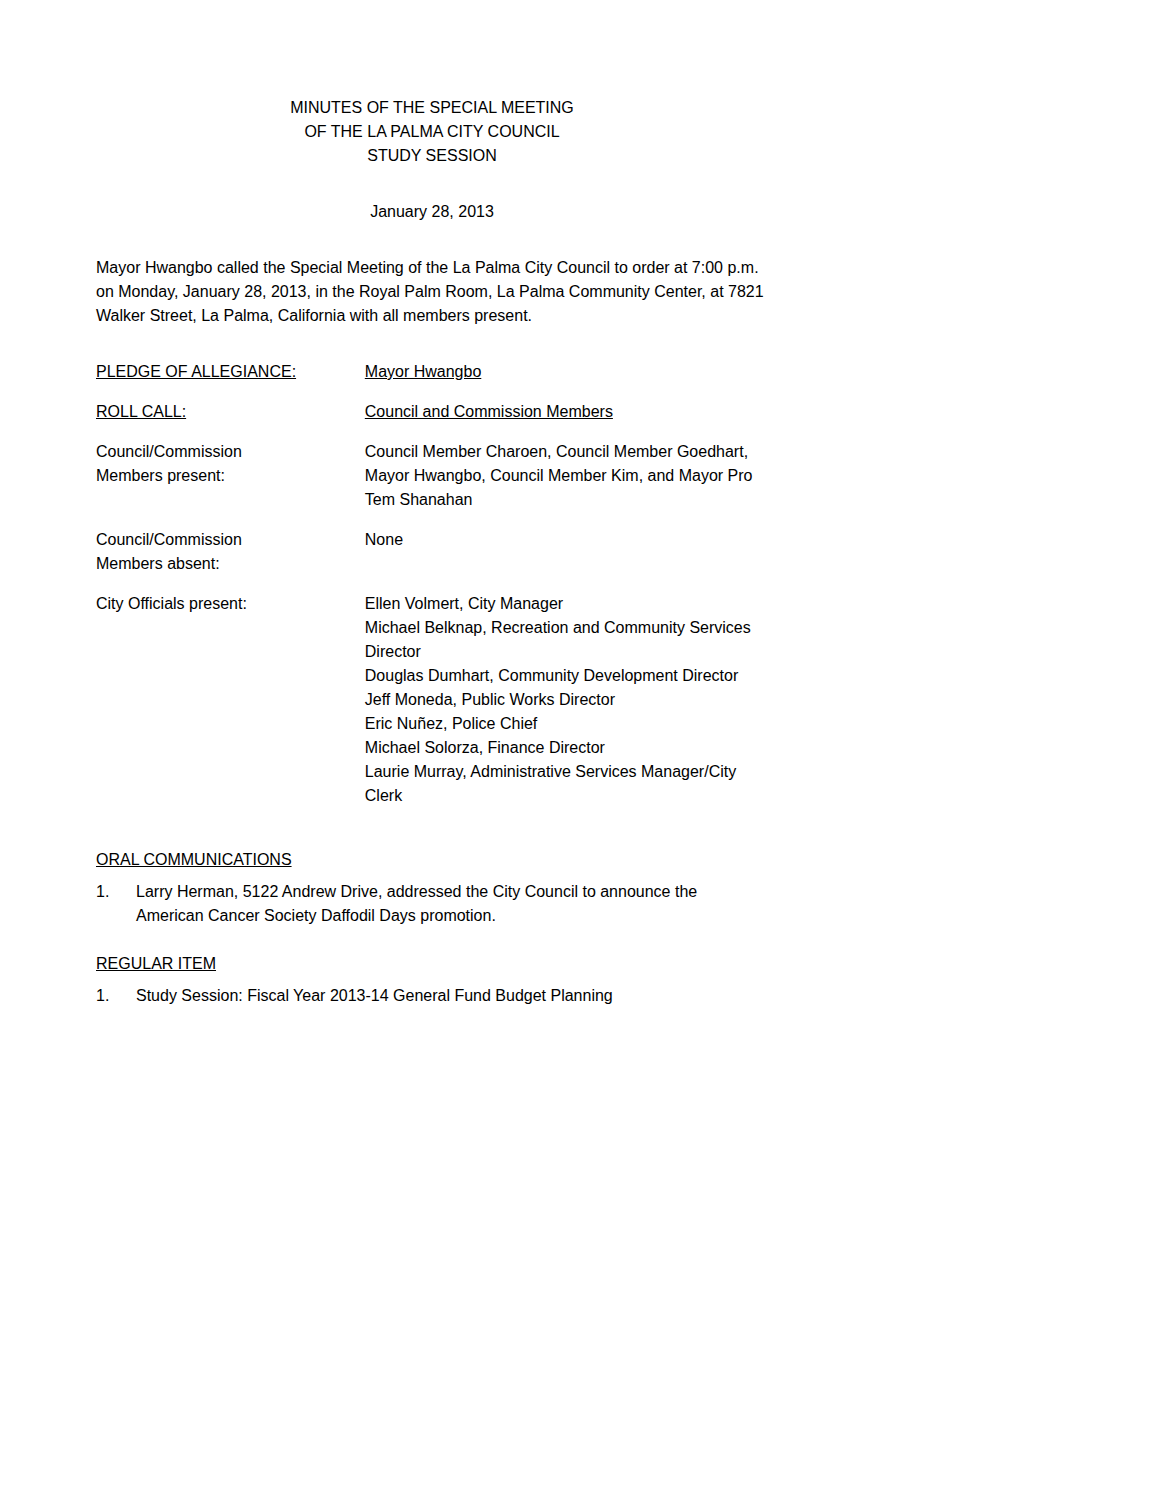MINUTES OF THE SPECIAL MEETING
OF THE LA PALMA CITY COUNCIL
STUDY SESSION
January 28, 2013
Mayor Hwangbo called the Special Meeting of the La Palma City Council to order at 7:00 p.m. on Monday, January 28, 2013, in the Royal Palm Room, La Palma Community Center, at 7821 Walker Street, La Palma, California with all members present.
| PLEDGE OF ALLEGIANCE: | Mayor Hwangbo |
| ROLL CALL: | Council and Commission Members |
| Council/Commission Members present: | Council Member Charoen, Council Member Goedhart, Mayor Hwangbo, Council Member Kim, and Mayor Pro Tem Shanahan |
| Council/Commission Members absent: | None |
| City Officials present: | Ellen Volmert, City Manager Michael Belknap, Recreation and Community Services Director Douglas Dumhart, Community Development Director Jeff Moneda, Public Works Director Eric Nuñez, Police Chief Michael Solorza, Finance Director Laurie Murray, Administrative Services Manager/City Clerk |
ORAL COMMUNICATIONS
1. Larry Herman, 5122 Andrew Drive, addressed the City Council to announce the American Cancer Society Daffodil Days promotion.
REGULAR ITEM
1. Study Session: Fiscal Year 2013-14 General Fund Budget Planning